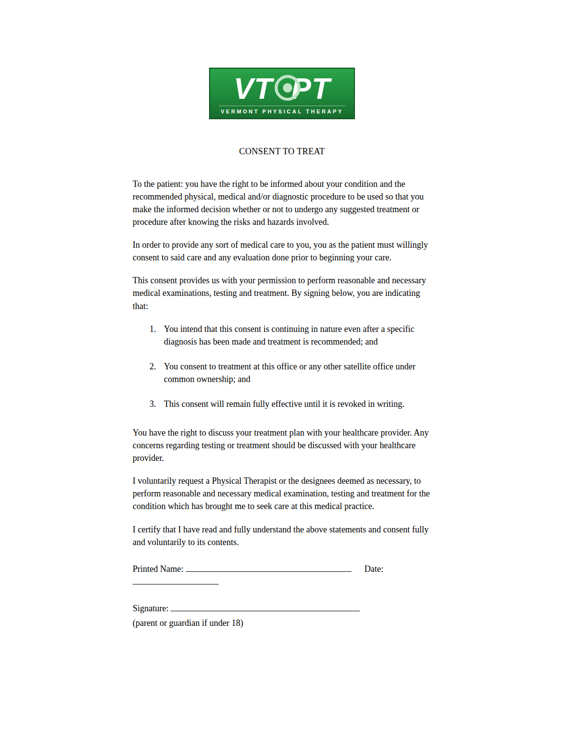VT⦿PT
VERMONT PHYSICAL THERAPY
CONSENT TO TREAT
To the patient: you have the right to be informed about your condition and the recommended physical, medical and/or diagnostic procedure to be used so that you make the informed decision whether or not to undergo any suggested treatment or procedure after knowing the risks and hazards involved.
In order to provide any sort of medical care to you, you as the patient must willingly consent to said care and any evaluation done prior to beginning your care.
This consent provides us with your permission to perform reasonable and necessary medical examinations, testing and treatment. By signing below, you are indicating that:
You intend that this consent is continuing in nature even after a specific diagnosis has been made and treatment is recommended; and
You consent to treatment at this office or any other satellite office under common ownership; and
This consent will remain fully effective until it is revoked in writing.
You have the right to discuss your treatment plan with your healthcare provider. Any concerns regarding testing or treatment should be discussed with your healthcare provider.
I voluntarily request a Physical Therapist or the designees deemed as necessary, to perform reasonable and necessary medical examination, testing and treatment for the condition which has brought me to seek care at this medical practice.
I certify that I have read and fully understand the above statements and consent fully and voluntarily to its contents.
Printed Name: Date:
Signature:
(parent or guardian if under 18)